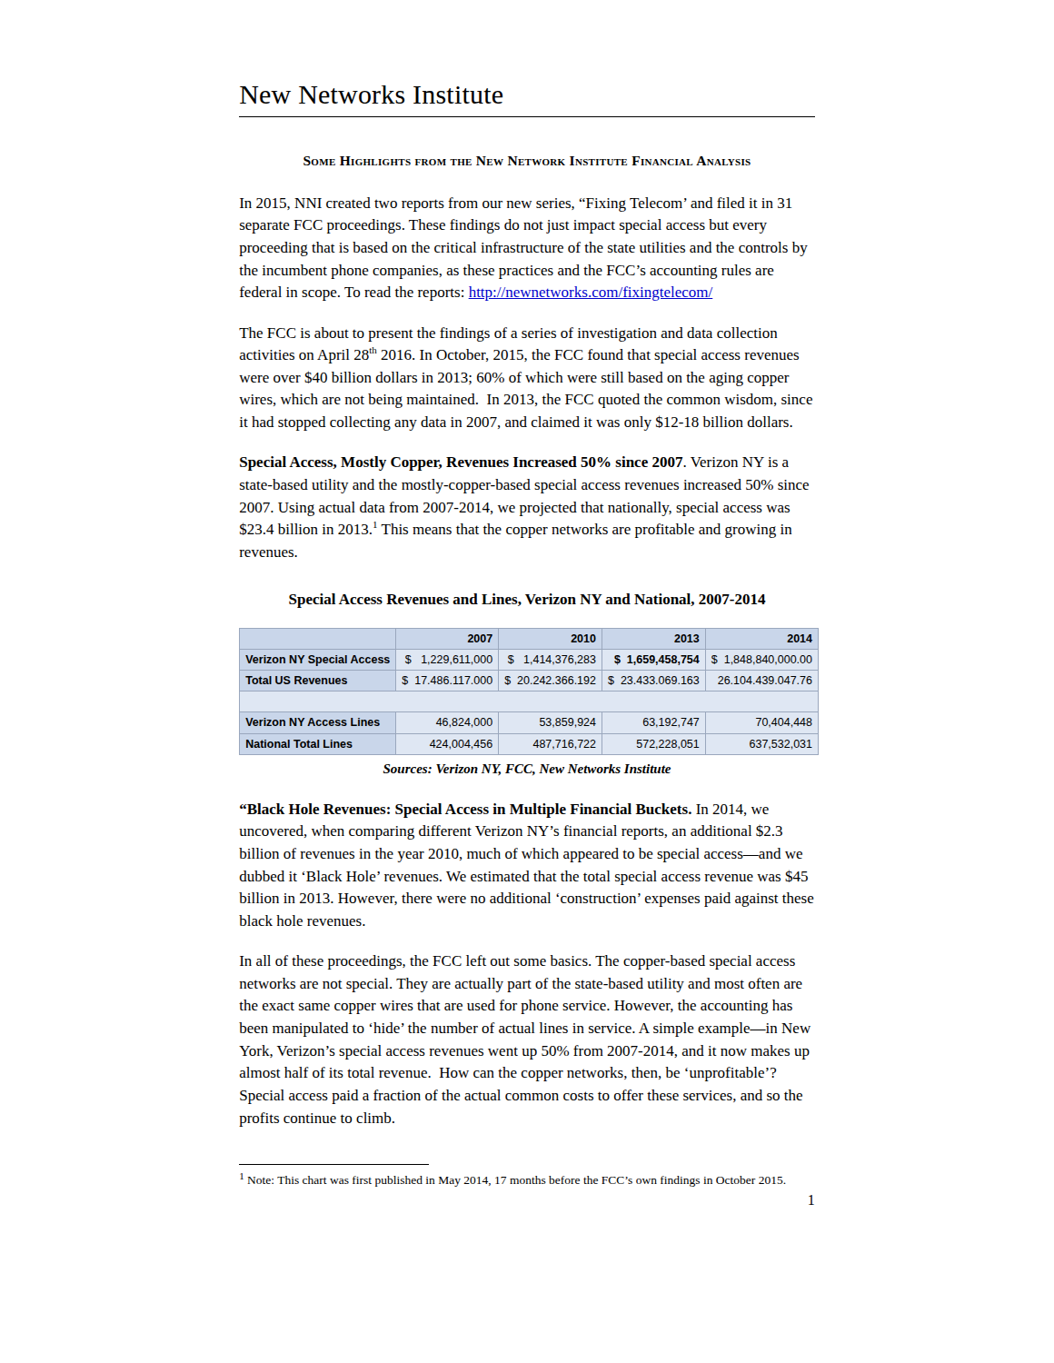New Networks Institute
Some Highlights from the New Network Institute Financial Analysis
In 2015, NNI created two reports from our new series, “Fixing Telecom’ and filed it in 31 separate FCC proceedings. These findings do not just impact special access but every proceeding that is based on the critical infrastructure of the state utilities and the controls by the incumbent phone companies, as these practices and the FCC’s accounting rules are federal in scope. To read the reports: http://newnetworks.com/fixingtelecom/
The FCC is about to present the findings of a series of investigation and data collection activities on April 28th 2016. In October, 2015, the FCC found that special access revenues were over $40 billion dollars in 2013; 60% of which were still based on the aging copper wires, which are not being maintained. In 2013, the FCC quoted the common wisdom, since it had stopped collecting any data in 2007, and claimed it was only $12-18 billion dollars.
Special Access, Mostly Copper, Revenues Increased 50% since 2007. Verizon NY is a state-based utility and the mostly-copper-based special access revenues increased 50% since 2007. Using actual data from 2007-2014, we projected that nationally, special access was $23.4 billion in 2013.1 This means that the copper networks are profitable and growing in revenues.
Special Access Revenues and Lines, Verizon NY and National, 2007-2014
| | 2007 | 2010 | 2013 | 2014 |
| --- | --- | --- | --- | --- |
| Verizon NY Special Access | $ 1,229,611,000 | $ 1,414,376,283 | $ 1,659,458,754 | $ 1,848,840,000.00 |
| Total US Revenues | $ 17.486.117.000 | $ 20.242.366.192 | $ 23.433.069.163 | 26.104.439.047.76 |
| Verizon NY Access Lines | 46,824,000 | 53,859,924 | 63,192,747 | 70,404,448 |
| National Total Lines | 424,004,456 | 487,716,722 | 572,228,051 | 637,532,031 |
Sources: Verizon NY, FCC, New Networks Institute
“Black Hole Revenues: Special Access in Multiple Financial Buckets. In 2014, we uncovered, when comparing different Verizon NY’s financial reports, an additional $2.3 billion of revenues in the year 2010, much of which appeared to be special access—and we dubbed it ‘Black Hole’ revenues. We estimated that the total special access revenue was $45 billion in 2013. However, there were no additional ‘construction’ expenses paid against these black hole revenues.
In all of these proceedings, the FCC left out some basics. The copper-based special access networks are not special. They are actually part of the state-based utility and most often are the exact same copper wires that are used for phone service. However, the accounting has been manipulated to ‘hide’ the number of actual lines in service. A simple example—in New York, Verizon’s special access revenues went up 50% from 2007-2014, and it now makes up almost half of its total revenue. How can the copper networks, then, be ‘unprofitable’? Special access paid a fraction of the actual common costs to offer these services, and so the profits continue to climb.
1 Note: This chart was first published in May 2014, 17 months before the FCC’s own findings in October 2015.
1